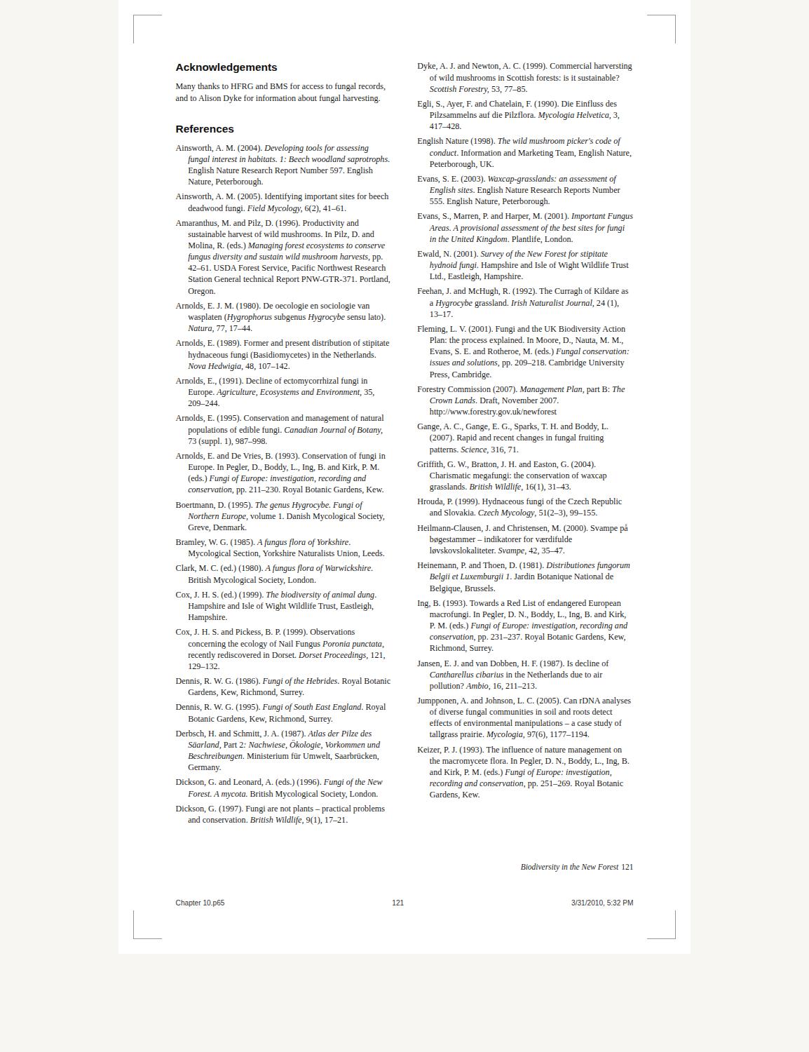Acknowledgements
Many thanks to HFRG and BMS for access to fungal records, and to Alison Dyke for information about fungal harvesting.
References
Ainsworth, A. M. (2004). Developing tools for assessing fungal interest in habitats. 1: Beech woodland saprotrophs. English Nature Research Report Number 597. English Nature, Peterborough.
Ainsworth, A. M. (2005). Identifying important sites for beech deadwood fungi. Field Mycology, 6(2), 41–61.
Amaranthus, M. and Pilz, D. (1996). Productivity and sustainable harvest of wild mushrooms. In Pilz, D. and Molina, R. (eds.) Managing forest ecosystems to conserve fungus diversity and sustain wild mushroom harvests, pp. 42–61. USDA Forest Service, Pacific Northwest Research Station General technical Report PNW-GTR-371. Portland, Oregon.
Arnolds, E. J. M. (1980). De oecologie en sociologie van wasplaten (Hygrophorus subgenus Hygrocybe sensu lato). Natura, 77, 17–44.
Arnolds, E. (1989). Former and present distribution of stipitate hydnaceous fungi (Basidiomycetes) in the Netherlands. Nova Hedwigia, 48, 107–142.
Arnolds, E., (1991). Decline of ectomycorrhizal fungi in Europe. Agriculture, Ecosystems and Environment, 35, 209–244.
Arnolds, E. (1995). Conservation and management of natural populations of edible fungi. Canadian Journal of Botany, 73 (suppl. 1), 987–998.
Arnolds, E. and De Vries, B. (1993). Conservation of fungi in Europe. In Pegler, D., Boddy, L., Ing, B. and Kirk, P. M. (eds.) Fungi of Europe: investigation, recording and conservation, pp. 211–230. Royal Botanic Gardens, Kew.
Boertmann, D. (1995). The genus Hygrocybe. Fungi of Northern Europe, volume 1. Danish Mycological Society, Greve, Denmark.
Bramley, W. G. (1985). A fungus flora of Yorkshire. Mycological Section, Yorkshire Naturalists Union, Leeds.
Clark, M. C. (ed.) (1980). A fungus flora of Warwickshire. British Mycological Society, London.
Cox, J. H. S. (ed.) (1999). The biodiversity of animal dung. Hampshire and Isle of Wight Wildlife Trust, Eastleigh, Hampshire.
Cox, J. H. S. and Pickess, B. P. (1999). Observations concerning the ecology of Nail Fungus Poronia punctata, recently rediscovered in Dorset. Dorset Proceedings, 121, 129–132.
Dennis, R. W. G. (1986). Fungi of the Hebrides. Royal Botanic Gardens, Kew, Richmond, Surrey.
Dennis, R. W. G. (1995). Fungi of South East England. Royal Botanic Gardens, Kew, Richmond, Surrey.
Derbsch, H. and Schmitt, J. A. (1987). Atlas der Pilze des Säarland, Part 2: Nachwiese, Ökologie, Vorkommen und Beschreibungen. Ministerium für Umwelt, Saarbrücken, Germany.
Dickson, G. and Leonard, A. (eds.) (1996). Fungi of the New Forest. A mycota. British Mycological Society, London.
Dickson, G. (1997). Fungi are not plants – practical problems and conservation. British Wildlife, 9(1), 17–21.
Dyke, A. J. and Newton, A. C. (1999). Commercial harversting of wild mushrooms in Scottish forests: is it sustainable? Scottish Forestry, 53, 77–85.
Egli, S., Ayer, F. and Chatelain, F. (1990). Die Einfluss des Pilzsammelns auf die Pilzflora. Mycologia Helvetica, 3, 417–428.
English Nature (1998). The wild mushroom picker's code of conduct. Information and Marketing Team, English Nature, Peterborough, UK.
Evans, S. E. (2003). Waxcap-grasslands: an assessment of English sites. English Nature Research Reports Number 555. English Nature, Peterborough.
Evans, S., Marren, P. and Harper, M. (2001). Important Fungus Areas. A provisional assessment of the best sites for fungi in the United Kingdom. Plantlife, London.
Ewald, N. (2001). Survey of the New Forest for stipitate hydnoid fungi. Hampshire and Isle of Wight Wildlife Trust Ltd., Eastleigh, Hampshire.
Feehan, J. and McHugh, R. (1992). The Curragh of Kildare as a Hygrocybe grassland. Irish Naturalist Journal, 24 (1), 13–17.
Fleming, L. V. (2001). Fungi and the UK Biodiversity Action Plan: the process explained. In Moore, D., Nauta, M. M., Evans, S. E. and Rotheroe, M. (eds.) Fungal conservation: issues and solutions, pp. 209–218. Cambridge University Press, Cambridge.
Forestry Commission (2007). Management Plan, part B: The Crown Lands. Draft, November 2007. http://www.forestry.gov.uk/newforest
Gange, A. C., Gange, E. G., Sparks, T. H. and Boddy, L. (2007). Rapid and recent changes in fungal fruiting patterns. Science, 316, 71.
Griffith, G. W., Bratton, J. H. and Easton, G. (2004). Charismatic megafungi: the conservation of waxcap grasslands. British Wildlife, 16(1), 31–43.
Hrouda, P. (1999). Hydnaceous fungi of the Czech Republic and Slovakia. Czech Mycology, 51(2–3), 99–155.
Heilmann-Clausen, J. and Christensen, M. (2000). Svampe på bøgestammer – indikatorer for værdifulde løvskovslokaliteter. Svampe, 42, 35–47.
Heinemann, P. and Thoen, D. (1981). Distributiones fungorum Belgii et Luxemburgii 1. Jardin Botanique National de Belgique, Brussels.
Ing, B. (1993). Towards a Red List of endangered European macrofungi. In Pegler, D. N., Boddy, L., Ing, B. and Kirk, P. M. (eds.) Fungi of Europe: investigation, recording and conservation, pp. 231–237. Royal Botanic Gardens, Kew, Richmond, Surrey.
Jansen, E. J. and van Dobben, H. F. (1987). Is decline of Cantharellus cibarius in the Netherlands due to air pollution? Ambio, 16, 211–213.
Jumpponen, A. and Johnson, L. C. (2005). Can rDNA analyses of diverse fungal communities in soil and roots detect effects of environmental manipulations – a case study of tallgrass prairie. Mycologia, 97(6), 1177–1194.
Keizer, P. J. (1993). The influence of nature management on the macromycete flora. In Pegler, D. N., Boddy, L., Ing, B. and Kirk, P. M. (eds.) Fungi of Europe: investigation, recording and conservation, pp. 251–269. Royal Botanic Gardens, Kew.
Biodiversity in the New Forest121
Chapter 10.p65 121 3/31/2010, 5:32 PM